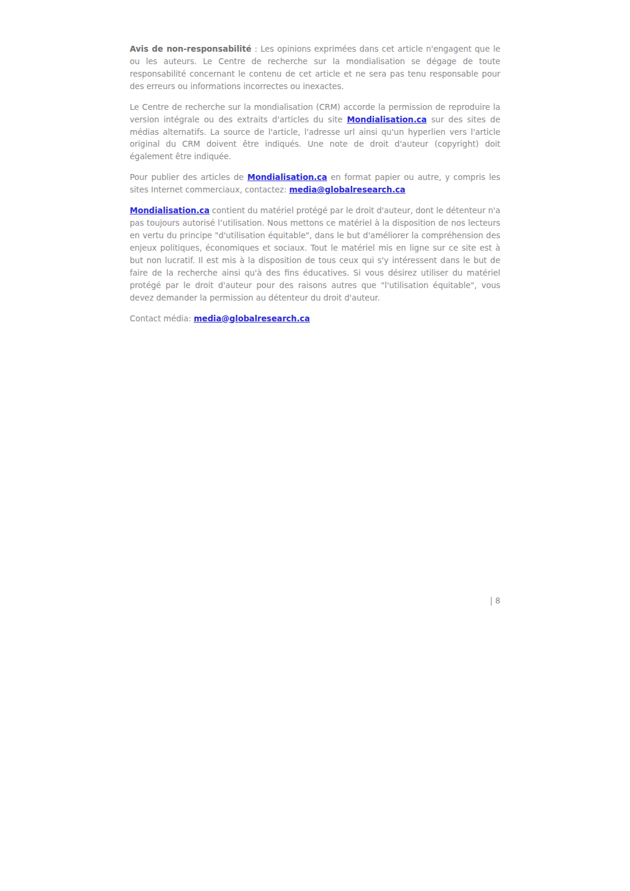Avis de non-responsabilité : Les opinions exprimées dans cet article n'engagent que le ou les auteurs. Le Centre de recherche sur la mondialisation se dégage de toute responsabilité concernant le contenu de cet article et ne sera pas tenu responsable pour des erreurs ou informations incorrectes ou inexactes.
Le Centre de recherche sur la mondialisation (CRM) accorde la permission de reproduire la version intégrale ou des extraits d'articles du site Mondialisation.ca sur des sites de médias alternatifs. La source de l'article, l'adresse url ainsi qu'un hyperlien vers l'article original du CRM doivent être indiqués. Une note de droit d'auteur (copyright) doit également être indiquée.
Pour publier des articles de Mondialisation.ca en format papier ou autre, y compris les sites Internet commerciaux, contactez: media@globalresearch.ca
Mondialisation.ca contient du matériel protégé par le droit d'auteur, dont le détenteur n'a pas toujours autorisé l’utilisation. Nous mettons ce matériel à la disposition de nos lecteurs en vertu du principe "d'utilisation équitable", dans le but d'améliorer la compréhension des enjeux politiques, économiques et sociaux. Tout le matériel mis en ligne sur ce site est à but non lucratif. Il est mis à la disposition de tous ceux qui s'y intéressent dans le but de faire de la recherche ainsi qu'à des fins éducatives. Si vous désirez utiliser du matériel protégé par le droit d'auteur pour des raisons autres que "l'utilisation équitable", vous devez demander la permission au détenteur du droit d'auteur.
Contact média: media@globalresearch.ca
| 8